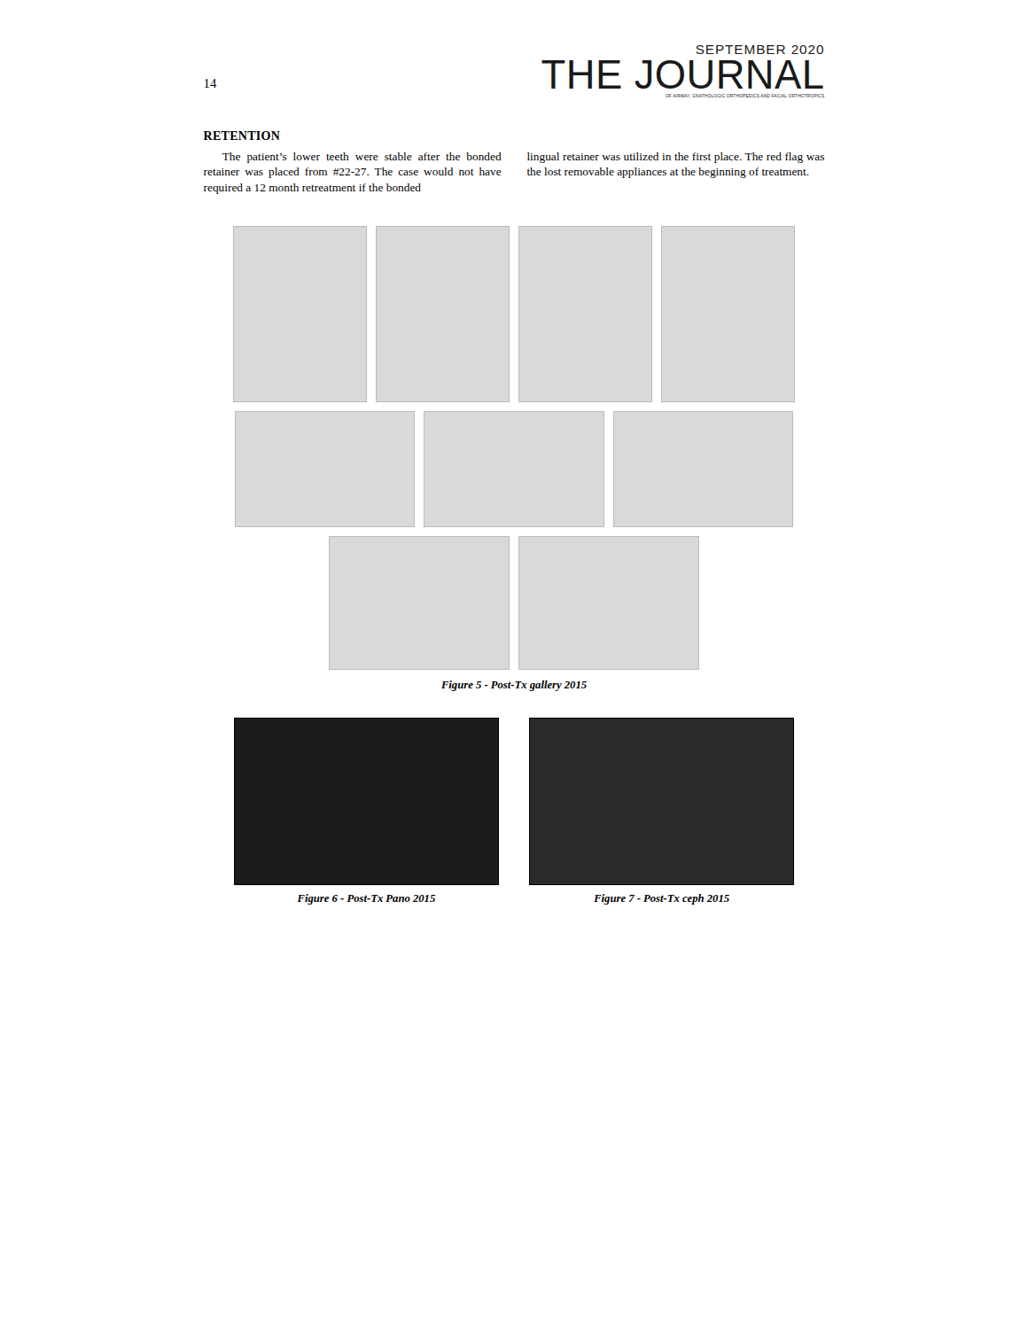14
SEPTEMBER 2020
THE JOURNAL
OF AIRWAY, GNATHOLOGIC ORTHOPEDICS AND FACIAL ORTHOTROPICS
RETENTION
The patient’s lower teeth were stable after the bonded retainer was placed from #22-27. The case would not have required a 12 month retreatment if the bonded
lingual retainer was utilized in the first place. The red flag was the lost removable appliances at the beginning of treatment.
Figure 5 - Post-Tx gallery 2015
Figure 6 - Post-Tx Pano 2015
Figure 7 - Post-Tx ceph 2015